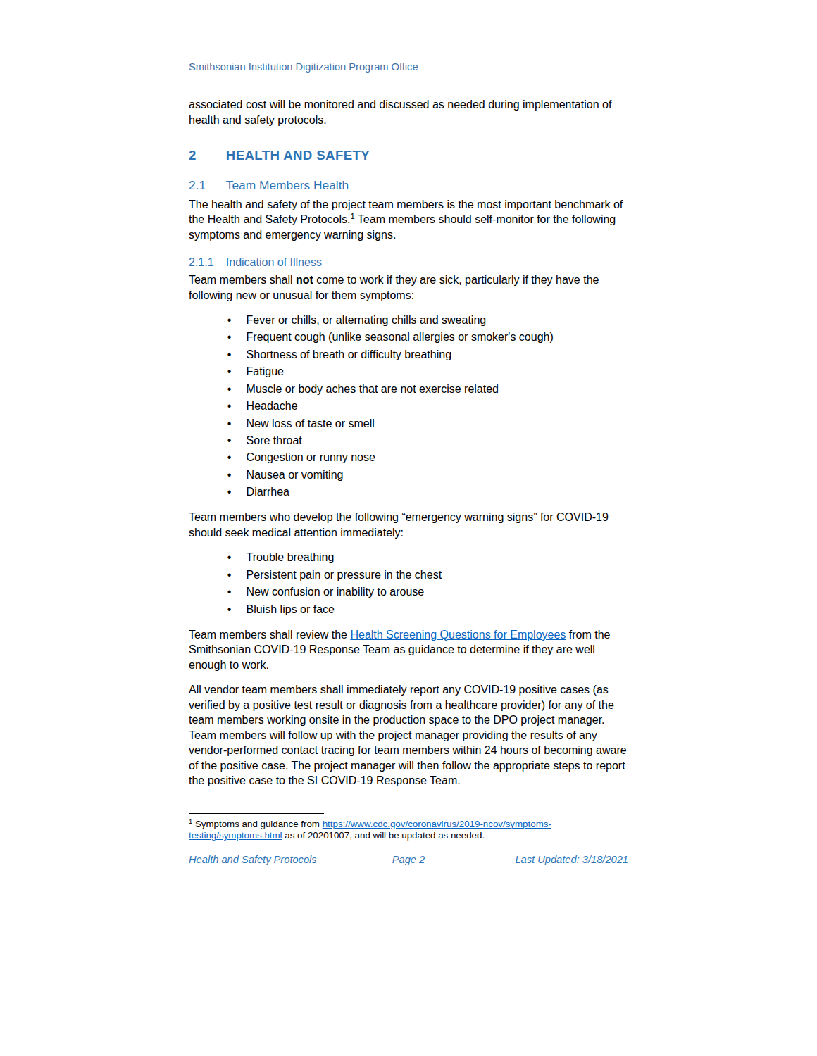Smithsonian Institution Digitization Program Office
associated cost will be monitored and discussed as needed during implementation of health and safety protocols.
2 HEALTH AND SAFETY
2.1 Team Members Health
The health and safety of the project team members is the most important benchmark of the Health and Safety Protocols.1 Team members should self-monitor for the following symptoms and emergency warning signs.
2.1.1 Indication of Illness
Team members shall not come to work if they are sick, particularly if they have the following new or unusual for them symptoms:
Fever or chills, or alternating chills and sweating
Frequent cough (unlike seasonal allergies or smoker's cough)
Shortness of breath or difficulty breathing
Fatigue
Muscle or body aches that are not exercise related
Headache
New loss of taste or smell
Sore throat
Congestion or runny nose
Nausea or vomiting
Diarrhea
Team members who develop the following “emergency warning signs” for COVID-19 should seek medical attention immediately:
Trouble breathing
Persistent pain or pressure in the chest
New confusion or inability to arouse
Bluish lips or face
Team members shall review the Health Screening Questions for Employees from the Smithsonian COVID-19 Response Team as guidance to determine if they are well enough to work.
All vendor team members shall immediately report any COVID-19 positive cases (as verified by a positive test result or diagnosis from a healthcare provider) for any of the team members working onsite in the production space to the DPO project manager. Team members will follow up with the project manager providing the results of any vendor-performed contact tracing for team members within 24 hours of becoming aware of the positive case. The project manager will then follow the appropriate steps to report the positive case to the SI COVID-19 Response Team.
1 Symptoms and guidance from https://www.cdc.gov/coronavirus/2019-ncov/symptoms-testing/symptoms.html as of 20201007, and will be updated as needed.
Health and Safety Protocols
Page 2
Last Updated: 3/18/2021